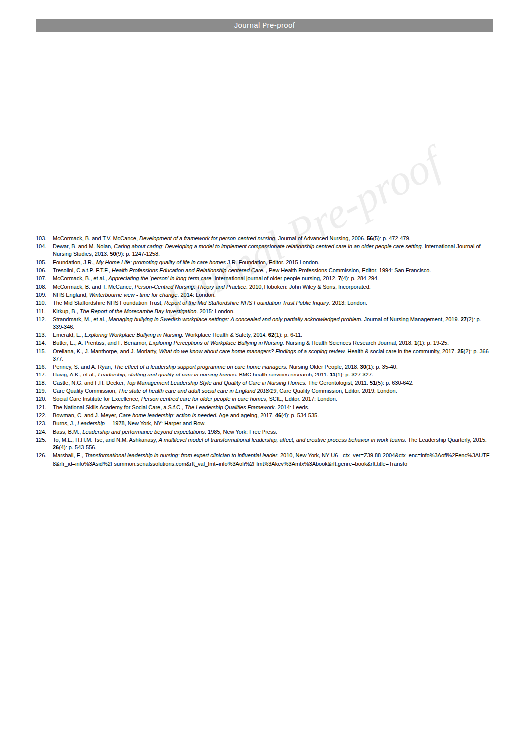Journal Pre-proof
Journal Pre-proof
103.
McCormack, B. and T.V. McCance, Development of a framework for person-centred nursing. Journal of Advanced Nursing, 2006. 56(5): p. 472-479.
104.
Dewar, B. and M. Nolan, Caring about caring: Developing a model to implement compassionate relationship centred care in an older people care setting. International Journal of Nursing Studies, 2013. 50(9): p. 1247-1258.
105.
Foundation, J.R., My Home Life: promoting quality of life in care homes J.R. Foundation, Editor. 2015 London.
106.
Tresolini, C.a.t.P.-F.T.F., Health Professions Education and Relationship-centered Care. , Pew Health Professions Commission, Editor. 1994: San Francisco.
107.
McCormack, B., et al., Appreciating the ‘person’ in long-term care. International journal of older people nursing, 2012. 7(4): p. 284-294.
108.
McCormack, B. and T. McCance, Person-Centred Nursing: Theory and Practice. 2010, Hoboken: John Wiley & Sons, Incorporated.
109.
NHS England, Winterbourne view - time for change. 2014: London.
110.
The Mid Staffordshire NHS Foundation Trust, Report of the Mid Staffordshire NHS Foundation Trust Public Inquiry. 2013: London.
111.
Kirkup, B., The Report of the Morecambe Bay Investigation. 2015: London.
112.
Strandmark, M., et al., Managing bullying in Swedish workplace settings: A concealed and only partially acknowledged problem. Journal of Nursing Management, 2019. 27(2): p. 339-346.
113.
Emerald, E., Exploring Workplace Bullying in Nursing. Workplace Health & Safety, 2014. 62(1): p. 6-11.
114.
Butler, E., A. Prentiss, and F. Benamor, Exploring Perceptions of Workplace Bullying in Nursing. Nursing & Health Sciences Research Journal, 2018. 1(1): p. 19-25.
115.
Orellana, K., J. Manthorpe, and J. Moriarty, What do we know about care home managers? Findings of a scoping review. Health & social care in the community, 2017. 25(2): p. 366-377.
116.
Penney, S. and A. Ryan, The effect of a leadership support programme on care home managers. Nursing Older People, 2018. 30(1): p. 35-40.
117.
Havig, A.K., et al., Leadership, staffing and quality of care in nursing homes. BMC health services research, 2011. 11(1): p. 327-327.
118.
Castle, N.G. and F.H. Decker, Top Management Leadership Style and Quality of Care in Nursing Homes. The Gerontologist, 2011. 51(5): p. 630-642.
119.
Care Quality Commission, The state of health care and adult social care in England 2018/19, Care Quality Commission, Editor. 2019: London.
120.
Social Care Institute for Excellence, Person centred care for older people in care homes, SCIE, Editor. 2017: London.
121.
The National Skills Academy for Social Care, a.S.f.C., The Leadership Qualities Framework. 2014: Leeds.
122.
Bowman, C. and J. Meyer, Care home leadership: action is needed. Age and ageing, 2017. 46(4): p. 534-535.
123.
Burns, J., Leadership 1978, New York, NY: Harper and Row.
124.
Bass, B.M., Leadership and performance beyond expectations. 1985, New York: Free Press.
125.
To, M.L., H.H.M. Tse, and N.M. Ashkanasy, A multilevel model of transformational leadership, affect, and creative process behavior in work teams. The Leadership Quarterly, 2015. 26(4): p. 543-556.
126.
Marshall, E., Transformational leadership in nursing: from expert clinician to influential leader. 2010, New York, NY U6 - ctx_ver=Z39.88-2004&ctx_enc=info%3Aofi%2Fenc%3AUTF-
8&rfr_id=info%3Asid%2Fsummon.serialssolutions.com&rft_val_fmt=info%3Aofi%2Ffmt%3Akev%3Amtx%3Abook&rft.genre=book&rft.title=Transfo